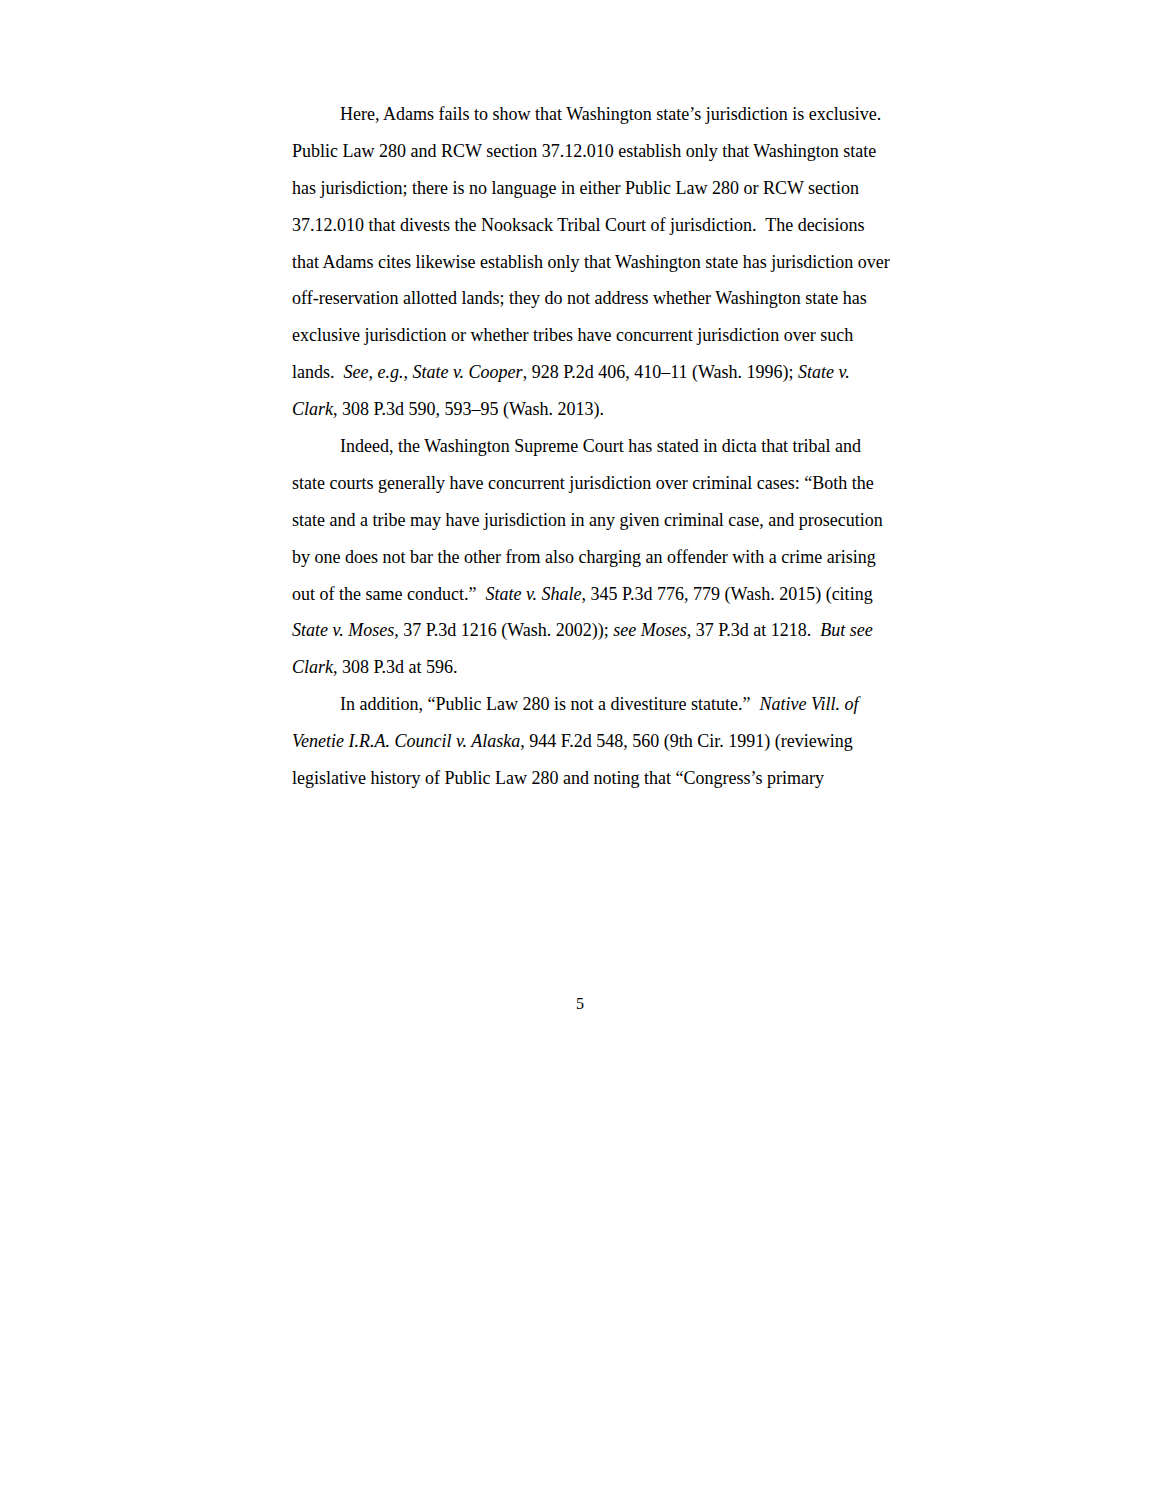Here, Adams fails to show that Washington state’s jurisdiction is exclusive. Public Law 280 and RCW section 37.12.010 establish only that Washington state has jurisdiction; there is no language in either Public Law 280 or RCW section 37.12.010 that divests the Nooksack Tribal Court of jurisdiction. The decisions that Adams cites likewise establish only that Washington state has jurisdiction over off-reservation allotted lands; they do not address whether Washington state has exclusive jurisdiction or whether tribes have concurrent jurisdiction over such lands. See, e.g., State v. Cooper, 928 P.2d 406, 410–11 (Wash. 1996); State v. Clark, 308 P.3d 590, 593–95 (Wash. 2013).
Indeed, the Washington Supreme Court has stated in dicta that tribal and state courts generally have concurrent jurisdiction over criminal cases: “Both the state and a tribe may have jurisdiction in any given criminal case, and prosecution by one does not bar the other from also charging an offender with a crime arising out of the same conduct.” State v. Shale, 345 P.3d 776, 779 (Wash. 2015) (citing State v. Moses, 37 P.3d 1216 (Wash. 2002)); see Moses, 37 P.3d at 1218. But see Clark, 308 P.3d at 596.
In addition, “Public Law 280 is not a divestiture statute.” Native Vill. of Venetie I.R.A. Council v. Alaska, 944 F.2d 548, 560 (9th Cir. 1991) (reviewing legislative history of Public Law 280 and noting that “Congress’s primary
5